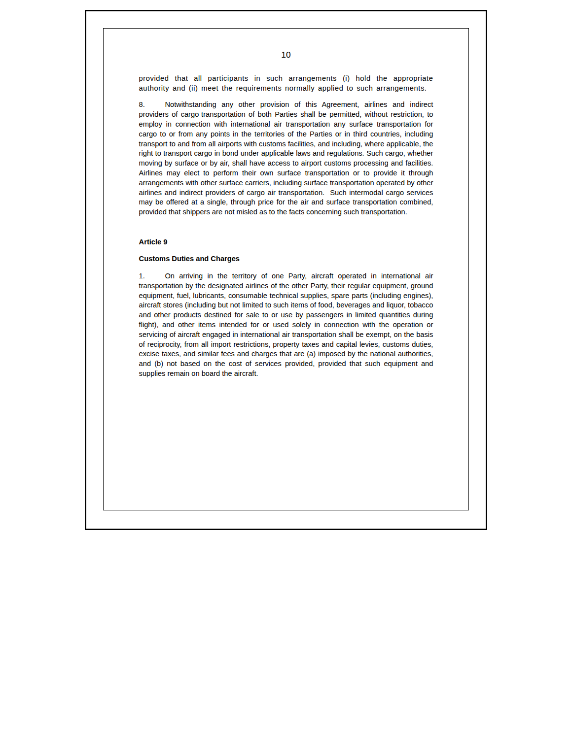10
provided that all participants in such arrangements (i) hold the appropriate authority and (ii) meet the requirements normally applied to such arrangements.
8. Notwithstanding any other provision of this Agreement, airlines and indirect providers of cargo transportation of both Parties shall be permitted, without restriction, to employ in connection with international air transportation any surface transportation for cargo to or from any points in the territories of the Parties or in third countries, including transport to and from all airports with customs facilities, and including, where applicable, the right to transport cargo in bond under applicable laws and regulations. Such cargo, whether moving by surface or by air, shall have access to airport customs processing and facilities. Airlines may elect to perform their own surface transportation or to provide it through arrangements with other surface carriers, including surface transportation operated by other airlines and indirect providers of cargo air transportation. Such intermodal cargo services may be offered at a single, through price for the air and surface transportation combined, provided that shippers are not misled as to the facts concerning such transportation.
Article 9
Customs Duties and Charges
1. On arriving in the territory of one Party, aircraft operated in international air transportation by the designated airlines of the other Party, their regular equipment, ground equipment, fuel, lubricants, consumable technical supplies, spare parts (including engines), aircraft stores (including but not limited to such items of food, beverages and liquor, tobacco and other products destined for sale to or use by passengers in limited quantities during flight), and other items intended for or used solely in connection with the operation or servicing of aircraft engaged in international air transportation shall be exempt, on the basis of reciprocity, from all import restrictions, property taxes and capital levies, customs duties, excise taxes, and similar fees and charges that are (a) imposed by the national authorities, and (b) not based on the cost of services provided, provided that such equipment and supplies remain on board the aircraft.